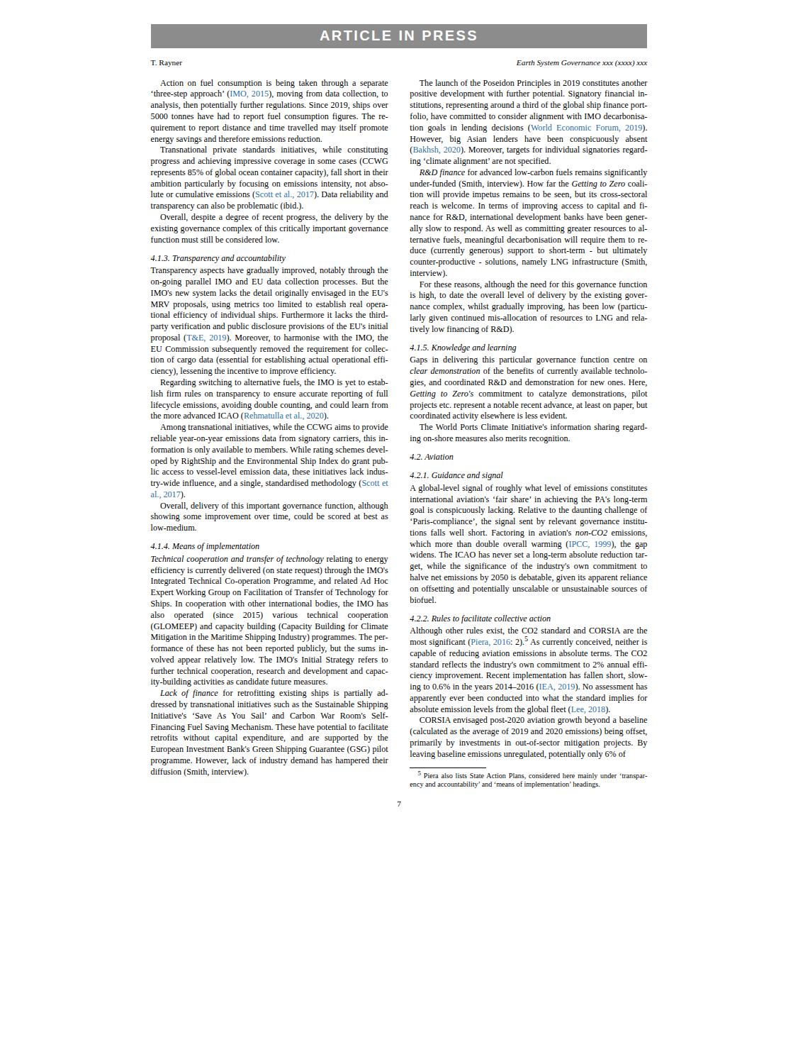ARTICLE IN PRESS
T. Rayner Earth System Governance xxx (xxxx) xxx
Action on fuel consumption is being taken through a separate ‘three-step approach’ (IMO, 2015), moving from data collection, to analysis, then potentially further regulations. Since 2019, ships over 5000 tonnes have had to report fuel consumption figures. The requirement to report distance and time travelled may itself promote energy savings and therefore emissions reduction.
Transnational private standards initiatives, while constituting progress and achieving impressive coverage in some cases (CCWG represents 85% of global ocean container capacity), fall short in their ambition particularly by focusing on emissions intensity, not absolute or cumulative emissions (Scott et al., 2017). Data reliability and transparency can also be problematic (ibid.).
Overall, despite a degree of recent progress, the delivery by the existing governance complex of this critically important governance function must still be considered low.
4.1.3. Transparency and accountability
Transparency aspects have gradually improved, notably through the on-going parallel IMO and EU data collection processes. But the IMO's new system lacks the detail originally envisaged in the EU's MRV proposals, using metrics too limited to establish real operational efficiency of individual ships. Furthermore it lacks the third-party verification and public disclosure provisions of the EU's initial proposal (T&E, 2019). Moreover, to harmonise with the IMO, the EU Commission subsequently removed the requirement for collection of cargo data (essential for establishing actual operational efficiency), lessening the incentive to improve efficiency.
Regarding switching to alternative fuels, the IMO is yet to establish firm rules on transparency to ensure accurate reporting of full lifecycle emissions, avoiding double counting, and could learn from the more advanced ICAO (Rehmatulla et al., 2020).
Among transnational initiatives, while the CCWG aims to provide reliable year-on-year emissions data from signatory carriers, this information is only available to members. While rating schemes developed by RightShip and the Environmental Ship Index do grant public access to vessel-level emission data, these initiatives lack industry-wide influence, and a single, standardised methodology (Scott et al., 2017).
Overall, delivery of this important governance function, although showing some improvement over time, could be scored at best as low-medium.
4.1.4. Means of implementation
Technical cooperation and transfer of technology relating to energy efficiency is currently delivered (on state request) through the IMO's Integrated Technical Co-operation Programme, and related Ad Hoc Expert Working Group on Facilitation of Transfer of Technology for Ships. In cooperation with other international bodies, the IMO has also operated (since 2015) various technical cooperation (GLOMEEP) and capacity building (Capacity Building for Climate Mitigation in the Maritime Shipping Industry) programmes. The performance of these has not been reported publicly, but the sums involved appear relatively low. The IMO's Initial Strategy refers to further technical cooperation, research and development and capacity-building activities as candidate future measures.
Lack of finance for retrofitting existing ships is partially addressed by transnational initiatives such as the Sustainable Shipping Initiative's ‘Save As You Sail’ and Carbon War Room's Self-Financing Fuel Saving Mechanism. These have potential to facilitate retrofits without capital expenditure, and are supported by the European Investment Bank's Green Shipping Guarantee (GSG) pilot programme. However, lack of industry demand has hampered their diffusion (Smith, interview).
The launch of the Poseidon Principles in 2019 constitutes another positive development with further potential. Signatory financial institutions, representing around a third of the global ship finance portfolio, have committed to consider alignment with IMO decarbonisation goals in lending decisions (World Economic Forum, 2019). However, big Asian lenders have been conspicuously absent (Bakhsh, 2020). Moreover, targets for individual signatories regarding ‘climate alignment’ are not specified.
R&D finance for advanced low-carbon fuels remains significantly under-funded (Smith, interview). How far the Getting to Zero coalition will provide impetus remains to be seen, but its cross-sectoral reach is welcome. In terms of improving access to capital and finance for R&D, international development banks have been generally slow to respond. As well as committing greater resources to alternative fuels, meaningful decarbonisation will require them to reduce (currently generous) support to short-term - but ultimately counter-productive - solutions, namely LNG infrastructure (Smith, interview).
For these reasons, although the need for this governance function is high, to date the overall level of delivery by the existing governance complex, whilst gradually improving, has been low (particularly given continued mis-allocation of resources to LNG and relatively low financing of R&D).
4.1.5. Knowledge and learning
Gaps in delivering this particular governance function centre on clear demonstration of the benefits of currently available technologies, and coordinated R&D and demonstration for new ones. Here, Getting to Zero's commitment to catalyze demonstrations, pilot projects etc. represent a notable recent advance, at least on paper, but coordinated activity elsewhere is less evident.
The World Ports Climate Initiative's information sharing regarding on-shore measures also merits recognition.
4.2. Aviation
4.2.1. Guidance and signal
A global-level signal of roughly what level of emissions constitutes international aviation's ‘fair share’ in achieving the PA's long-term goal is conspicuously lacking. Relative to the daunting challenge of ‘Paris-compliance’, the signal sent by relevant governance institutions falls well short. Factoring in aviation's non-CO2 emissions, which more than double overall warming (IPCC, 1999), the gap widens. The ICAO has never set a long-term absolute reduction target, while the significance of the industry's own commitment to halve net emissions by 2050 is debatable, given its apparent reliance on offsetting and potentially unscalable or unsustainable sources of biofuel.
4.2.2. Rules to facilitate collective action
Although other rules exist, the CO2 standard and CORSIA are the most significant (Piera, 2016: 2).5 As currently conceived, neither is capable of reducing aviation emissions in absolute terms. The CO2 standard reflects the industry's own commitment to 2% annual efficiency improvement. Recent implementation has fallen short, slowing to 0.6% in the years 2014–2016 (IEA, 2019). No assessment has apparently ever been conducted into what the standard implies for absolute emission levels from the global fleet (Lee, 2018).
CORSIA envisaged post-2020 aviation growth beyond a baseline (calculated as the average of 2019 and 2020 emissions) being offset, primarily by investments in out-of-sector mitigation projects. By leaving baseline emissions unregulated, potentially only 6% of
5 Piera also lists State Action Plans, considered here mainly under ‘transparency and accountability’ and ‘means of implementation’ headings.
7